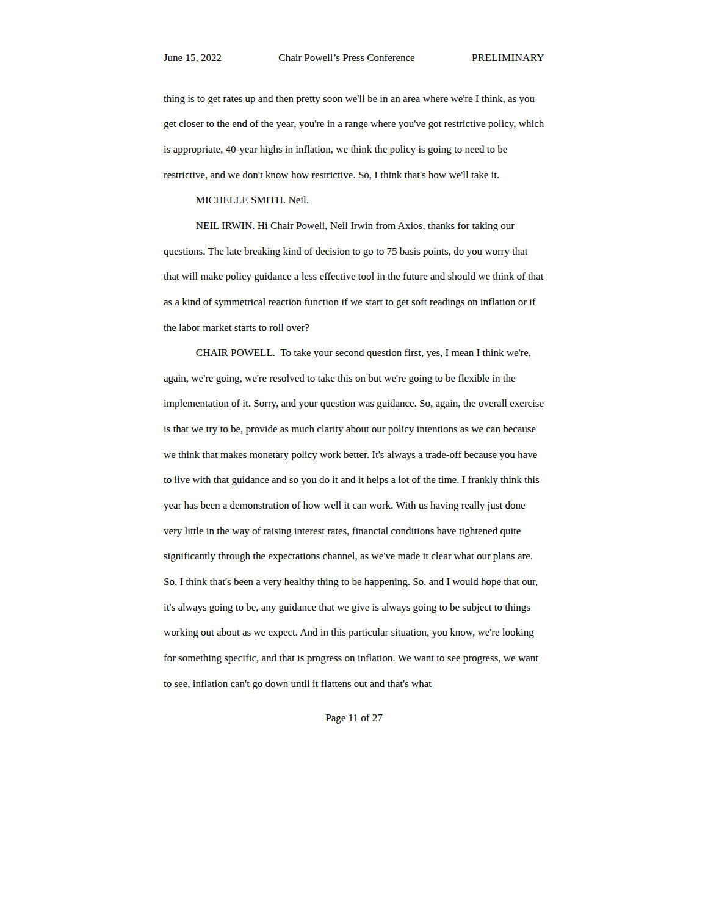June 15, 2022 Chair Powell’s Press Conference PRELIMINARY
thing is to get rates up and then pretty soon we'll be in an area where we're I think, as you get closer to the end of the year, you're in a range where you've got restrictive policy, which is appropriate, 40-year highs in inflation, we think the policy is going to need to be restrictive, and we don't know how restrictive. So, I think that's how we'll take it.
MICHELLE SMITH. Neil.
NEIL IRWIN. Hi Chair Powell, Neil Irwin from Axios, thanks for taking our questions. The late breaking kind of decision to go to 75 basis points, do you worry that that will make policy guidance a less effective tool in the future and should we think of that as a kind of symmetrical reaction function if we start to get soft readings on inflation or if the labor market starts to roll over?
CHAIR POWELL. To take your second question first, yes, I mean I think we're, again, we're going, we're resolved to take this on but we're going to be flexible in the implementation of it. Sorry, and your question was guidance. So, again, the overall exercise is that we try to be, provide as much clarity about our policy intentions as we can because we think that makes monetary policy work better. It's always a trade-off because you have to live with that guidance and so you do it and it helps a lot of the time. I frankly think this year has been a demonstration of how well it can work. With us having really just done very little in the way of raising interest rates, financial conditions have tightened quite significantly through the expectations channel, as we've made it clear what our plans are. So, I think that's been a very healthy thing to be happening. So, and I would hope that our, it's always going to be, any guidance that we give is always going to be subject to things working out about as we expect. And in this particular situation, you know, we're looking for something specific, and that is progress on inflation. We want to see progress, we want to see, inflation can't go down until it flattens out and that's what
Page 11 of 27